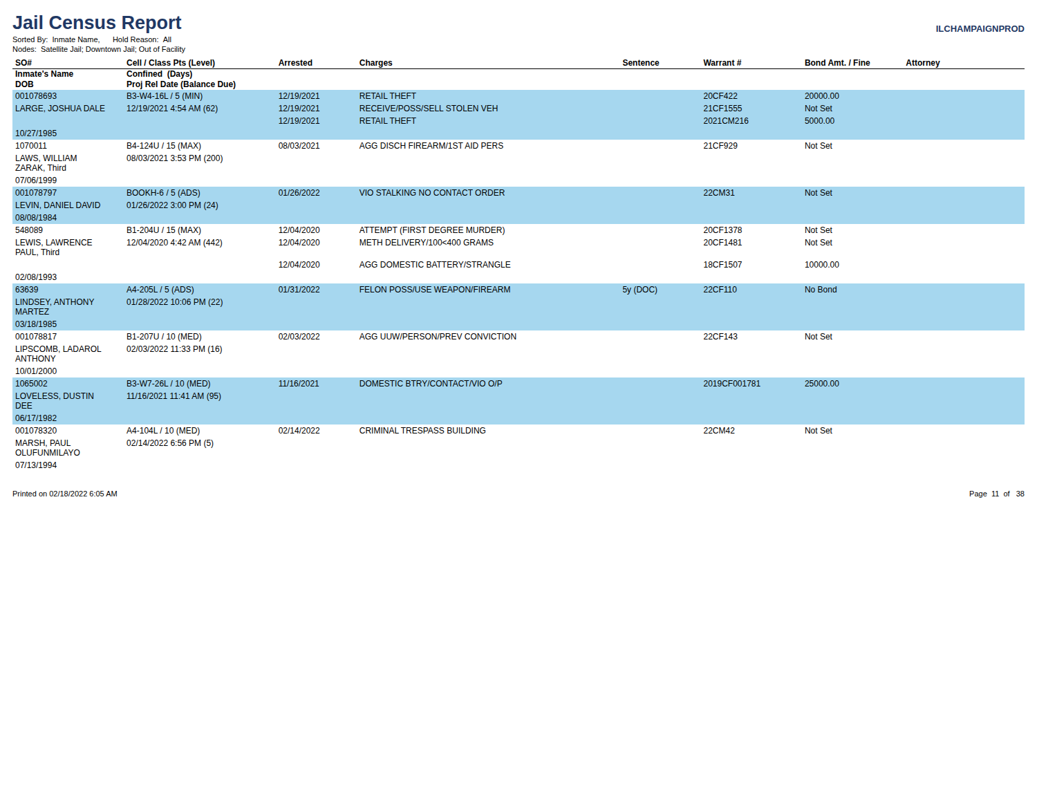Jail Census Report
ILCHAMPAIGNPROD
Sorted By: Inmate Name, Hold Reason: All
Nodes: Satellite Jail; Downtown Jail; Out of Facility
| SO# | Cell / Class Pts (Level) | Arrested | Charges | Sentence | Warrant # | Bond Amt. / Fine | Attorney |
| --- | --- | --- | --- | --- | --- | --- | --- |
| Inmate's Name | Confined (Days) | | | | | | |
| DOB | Proj Rel Date (Balance Due) | | | | | | |
| 001078693 | B3-W4-16L / 5 (MIN) | 12/19/2021 | RETAIL THEFT | | 20CF422 | 20000.00 | |
| LARGE, JOSHUA DALE | 12/19/2021 4:54 AM (62) | 12/19/2021 | RECEIVE/POSS/SELL STOLEN VEH | | 21CF1555 | Not Set | |
| | | 12/19/2021 | RETAIL THEFT | | 2021CM216 | 5000.00 | |
| 10/27/1985 | | | | | | | |
| 1070011 | B4-124U / 15 (MAX) | 08/03/2021 | AGG DISCH FIREARM/1ST AID PERS | | 21CF929 | Not Set | |
| LAWS, WILLIAM ZARAK, Third | 08/03/2021 3:53 PM (200) | | | | | | |
| 07/06/1999 | | | | | | | |
| 001078797 | BOOKH-6 / 5 (ADS) | 01/26/2022 | VIO STALKING NO CONTACT ORDER | | 22CM31 | Not Set | |
| LEVIN, DANIEL DAVID | 01/26/2022 3:00 PM (24) | | | | | | |
| 08/08/1984 | | | | | | | |
| 548089 | B1-204U / 15 (MAX) | 12/04/2020 | ATTEMPT (FIRST DEGREE MURDER) | | 20CF1378 | Not Set | |
| LEWIS, LAWRENCE PAUL, Third | 12/04/2020 4:42 AM (442) | 12/04/2020 | METH DELIVERY/100<400 GRAMS | | 20CF1481 | Not Set | |
| | | 12/04/2020 | AGG DOMESTIC BATTERY/STRANGLE | | 18CF1507 | 10000.00 | |
| 02/08/1993 | | | | | | | |
| 63639 | A4-205L / 5 (ADS) | 01/31/2022 | FELON POSS/USE WEAPON/FIREARM | 5y (DOC) | 22CF110 | No Bond | |
| LINDSEY, ANTHONY MARTEZ | 01/28/2022 10:06 PM (22) | | | | | | |
| 03/18/1985 | | | | | | | |
| 001078817 | B1-207U / 10 (MED) | 02/03/2022 | AGG UUW/PERSON/PREV CONVICTION | | 22CF143 | Not Set | |
| LIPSCOMB, LADAROL ANTHONY | 02/03/2022 11:33 PM (16) | | | | | | |
| 10/01/2000 | | | | | | | |
| 1065002 | B3-W7-26L / 10 (MED) | 11/16/2021 | DOMESTIC BTRY/CONTACT/VIO O/P | | 2019CF001781 | 25000.00 | |
| LOVELESS, DUSTIN DEE | 11/16/2021 11:41 AM (95) | | | | | | |
| 06/17/1982 | | | | | | | |
| 001078320 | A4-104L / 10 (MED) | 02/14/2022 | CRIMINAL TRESPASS BUILDING | | 22CM42 | Not Set | |
| MARSH, PAUL OLUFUNMILAYO | 02/14/2022 6:56 PM (5) | | | | | | |
| 07/13/1994 | | | | | | | |
Printed on 02/18/2022 6:05 AM
Page 11 of 38